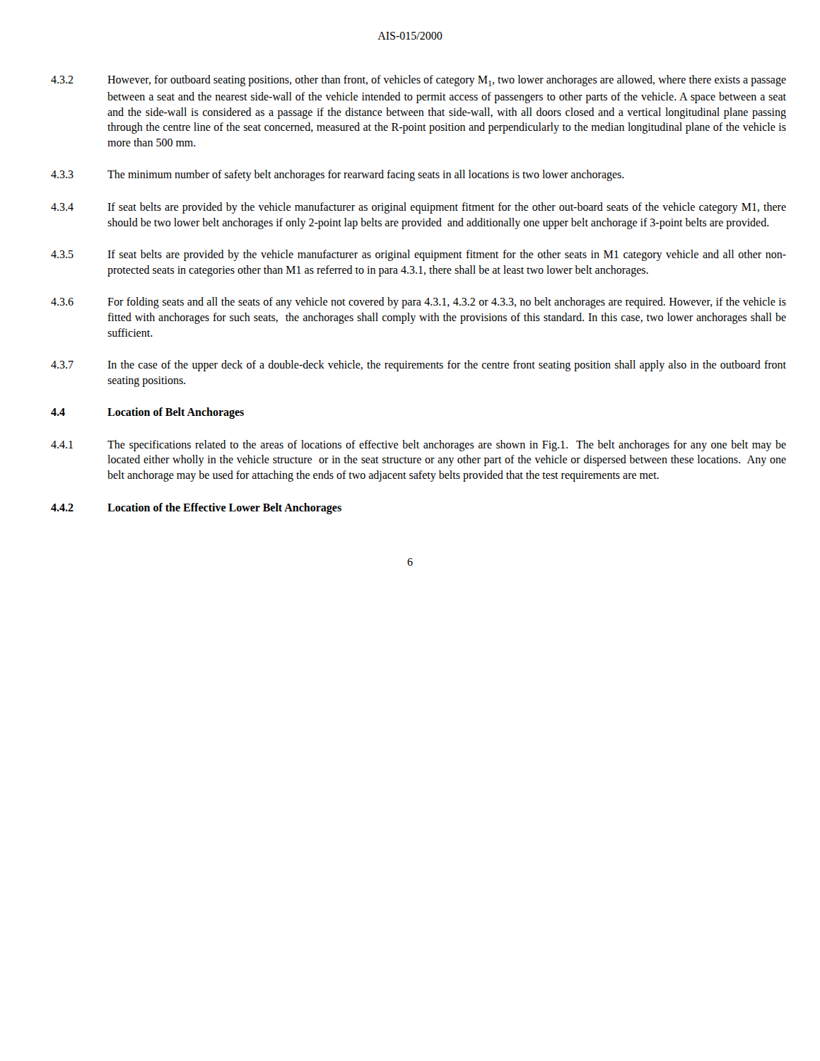AIS-015/2000
4.3.2
However, for outboard seating positions, other than front, of vehicles of category M1, two lower anchorages are allowed, where there exists a passage between a seat and the nearest side-wall of the vehicle intended to permit access of passengers to other parts of the vehicle. A space between a seat and the side-wall is considered as a passage if the distance between that side-wall, with all doors closed and a vertical longitudinal plane passing through the centre line of the seat concerned, measured at the R-point position and perpendicularly to the median longitudinal plane of the vehicle is more than 500 mm.
4.3.3
The minimum number of safety belt anchorages for rearward facing seats in all locations is two lower anchorages.
4.3.4
If seat belts are provided by the vehicle manufacturer as original equipment fitment for the other out-board seats of the vehicle category M1, there should be two lower belt anchorages if only 2-point lap belts are provided and additionally one upper belt anchorage if 3-point belts are provided.
4.3.5
If seat belts are provided by the vehicle manufacturer as original equipment fitment for the other seats in M1 category vehicle and all other non-protected seats in categories other than M1 as referred to in para 4.3.1, there shall be at least two lower belt anchorages.
4.3.6
For folding seats and all the seats of any vehicle not covered by para 4.3.1, 4.3.2 or 4.3.3, no belt anchorages are required. However, if the vehicle is fitted with anchorages for such seats, the anchorages shall comply with the provisions of this standard. In this case, two lower anchorages shall be sufficient.
4.3.7
In the case of the upper deck of a double-deck vehicle, the requirements for the centre front seating position shall apply also in the outboard front seating positions.
4.4
Location of Belt Anchorages
4.4.1
The specifications related to the areas of locations of effective belt anchorages are shown in Fig.1. The belt anchorages for any one belt may be located either wholly in the vehicle structure or in the seat structure or any other part of the vehicle or dispersed between these locations. Any one belt anchorage may be used for attaching the ends of two adjacent safety belts provided that the test requirements are met.
4.4.2
Location of the Effective Lower Belt Anchorages
6